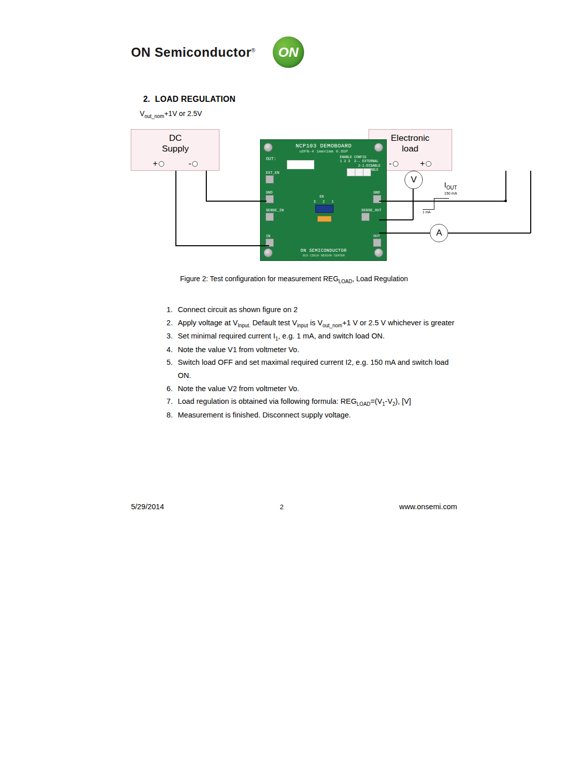ON Semiconductor®
ON
2. LOAD REGULATION
Vout_nom+1V or 2.5V
DC
Supply
+ -
Electronic
load
- +
NCP103 DEMOBOARD
uDFN-4 1mmx1mm 0.65P
OUT:
ENABLE CONFIG
1 2 3 2-- EXTERNAL
2-1-DISABLE
2-3-ENABLE
EXT_EN
GND GND
EN
3 2 1
SENSE_IN SENSE_OUT
IN OUT
ON SEMICONDUCTOR
SCG CZECH DESIGN CENTER
V
A
IOUT 150 mA
1 mA
Figure 2: Test configuration for measurement REGLOAD, Load Regulation
Connect circuit as shown figure on 2
Apply voltage at VInput. Default test Vinput is Vout_nom+1 V or 2.5 V whichever is greater
Set minimal required current I1, e.g. 1 mA, and switch load ON.
Note the value V1 from voltmeter Vo.
Switch load OFF and set maximal required current I2, e.g. 150 mA and switch load ON.
Note the value V2 from voltmeter Vo.
Load regulation is obtained via following formula: REGLOAD=(V1-V2), [V]
Measurement is finished. Disconnect supply voltage.
5/29/2014
2
www.onsemi.com